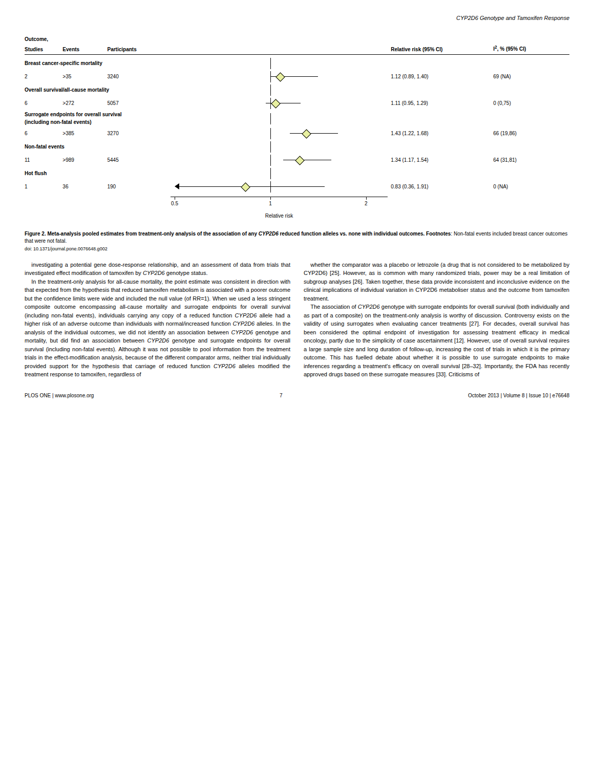CYP2D6 Genotype and Tamoxifen Response
| Outcome, | | | |
| --- | --- | --- | --- |
| Studies | Events | Participants | | Relative risk (95% CI) | I 2 , % (95% CI) |
| Breast cancer-specific mortality | | | |
| 2 | >35 | 3240 | | 1.12 (0.89, 1.40) | 69 (NA) |
| Overall survival/all-cause mortality | | | |
| 6 | >272 | 5057 | | 1.11 (0.95, 1.29) | 0 (0,75) |
| Surrogate endpoints for overall survival (including non-fatal events) | | | |
| 6 | >385 | 3270 | | 1.43 (1.22, 1.68) | 66 (19,86) |
| Non-fatal events | | | |
| 11 | >989 | 5445 | | 1.34 (1.17, 1.54) | 64 (31,81) |
| Hot flush | | | |
| 1 | 36 | 190 | | 0.83 (0.36, 1.91) | 0 (NA) |
| | 0.5 1 2 Relative risk | | |
Figure 2. Meta-analysis pooled estimates from treatment-only analysis of the association of any CYP2D6 reduced function alleles vs. none with individual outcomes. Footnotes: Non-fatal events included breast cancer outcomes that were not fatal.
doi: 10.1371/journal.pone.0076648.g002
investigating a potential gene dose-response relationship, and an assessment of data from trials that investigated effect modification of tamoxifen by CYP2D6 genotype status.
In the treatment-only analysis for all-cause mortality, the point estimate was consistent in direction with that expected from the hypothesis that reduced tamoxifen metabolism is associated with a poorer outcome but the confidence limits were wide and included the null value (of RR=1). When we used a less stringent composite outcome encompassing all-cause mortality and surrogate endpoints for overall survival (including non-fatal events), individuals carrying any copy of a reduced function CYP2D6 allele had a higher risk of an adverse outcome than individuals with normal/increased function CYP2D6 alleles. In the analysis of the individual outcomes, we did not identify an association between CYP2D6 genotype and mortality, but did find an association between CYP2D6 genotype and surrogate endpoints for overall survival (including non-fatal events). Although it was not possible to pool information from the treatment trials in the effect-modification analysis, because of the different comparator arms, neither trial individually provided support for the hypothesis that carriage of reduced function CYP2D6 alleles modified the treatment response to tamoxifen, regardless of
whether the comparator was a placebo or letrozole (a drug that is not considered to be metabolized by CYP2D6) [25]. However, as is common with many randomized trials, power may be a real limitation of subgroup analyses [26]. Taken together, these data provide inconsistent and inconclusive evidence on the clinical implications of individual variation in CYP2D6 metaboliser status and the outcome from tamoxifen treatment.
The association of CYP2D6 genotype with surrogate endpoints for overall survival (both individually and as part of a composite) on the treatment-only analysis is worthy of discussion. Controversy exists on the validity of using surrogates when evaluating cancer treatments [27]. For decades, overall survival has been considered the optimal endpoint of investigation for assessing treatment efficacy in medical oncology, partly due to the simplicity of case ascertainment [12]. However, use of overall survival requires a large sample size and long duration of follow-up, increasing the cost of trials in which it is the primary outcome. This has fuelled debate about whether it is possible to use surrogate endpoints to make inferences regarding a treatment's efficacy on overall survival [28–32]. Importantly, the FDA has recently approved drugs based on these surrogate measures [33]. Criticisms of
PLOS ONE | www.plosone.org
7
October 2013 | Volume 8 | Issue 10 | e76648